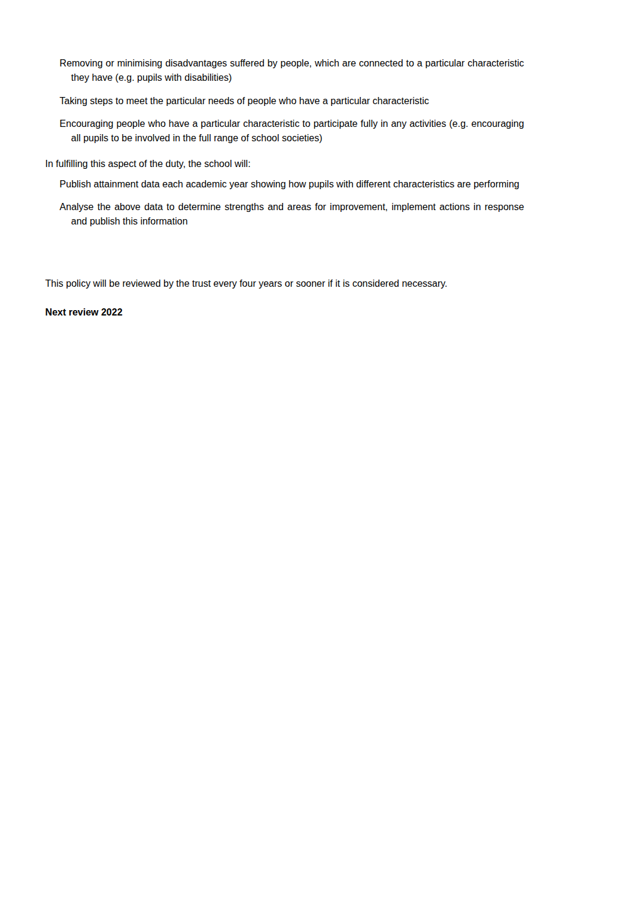Removing or minimising disadvantages suffered by people, which are connected to a particular characteristic they have (e.g. pupils with disabilities)
Taking steps to meet the particular needs of people who have a particular characteristic
Encouraging people who have a particular characteristic to participate fully in any activities (e.g. encouraging all pupils to be involved in the full range of school societies)
In fulfilling this aspect of the duty, the school will:
Publish attainment data each academic year showing how pupils with different characteristics are performing
Analyse the above data to determine strengths and areas for improvement, implement actions in response and publish this information
This policy will be reviewed by the trust every four years or sooner if it is considered necessary.
Next review 2022